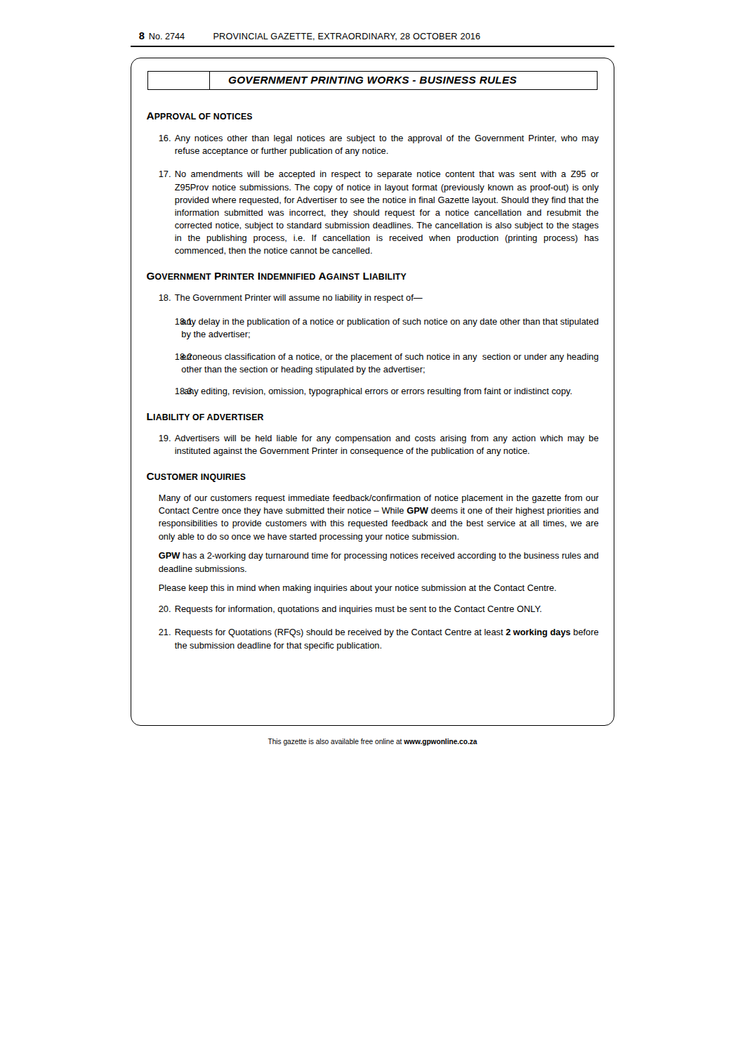8 No. 2744 PROVINCIAL GAZETTE, EXTRAORDINARY, 28 OCTOBER 2016
GOVERNMENT PRINTING WORKS - BUSINESS RULES
APPROVAL OF NOTICES
16.
Any notices other than legal notices are subject to the approval of the Government Printer, who may refuse acceptance or further publication of any notice.
17.
No amendments will be accepted in respect to separate notice content that was sent with a Z95 or Z95Prov notice submissions. The copy of notice in layout format (previously known as proof-out) is only provided where requested, for Advertiser to see the notice in final Gazette layout. Should they find that the information submitted was incorrect, they should request for a notice cancellation and resubmit the corrected notice, subject to standard submission deadlines. The cancellation is also subject to the stages in the publishing process, i.e. If cancellation is received when production (printing process) has commenced, then the notice cannot be cancelled.
GOVERNMENT PRINTER INDEMNIFIED AGAINST LIABILITY
18.
The Government Printer will assume no liability in respect of—
18.1.
any delay in the publication of a notice or publication of such notice on any date other than that stipulated by the advertiser;
18.2.
erroneous classification of a notice, or the placement of such notice in any section or under any heading other than the section or heading stipulated by the advertiser;
18.3.
any editing, revision, omission, typographical errors or errors resulting from faint or indistinct copy.
LIABILITY OF ADVERTISER
19.
Advertisers will be held liable for any compensation and costs arising from any action which may be instituted against the Government Printer in consequence of the publication of any notice.
CUSTOMER INQUIRIES
Many of our customers request immediate feedback/confirmation of notice placement in the gazette from our Contact Centre once they have submitted their notice – While GPW deems it one of their highest priorities and responsibilities to provide customers with this requested feedback and the best service at all times, we are only able to do so once we have started processing your notice submission.
GPW has a 2-working day turnaround time for processing notices received according to the business rules and deadline submissions.
Please keep this in mind when making inquiries about your notice submission at the Contact Centre.
20.
Requests for information, quotations and inquiries must be sent to the Contact Centre ONLY.
21.
Requests for Quotations (RFQs) should be received by the Contact Centre at least 2 working days before the submission deadline for that specific publication.
This gazette is also available free online at www.gpwonline.co.za